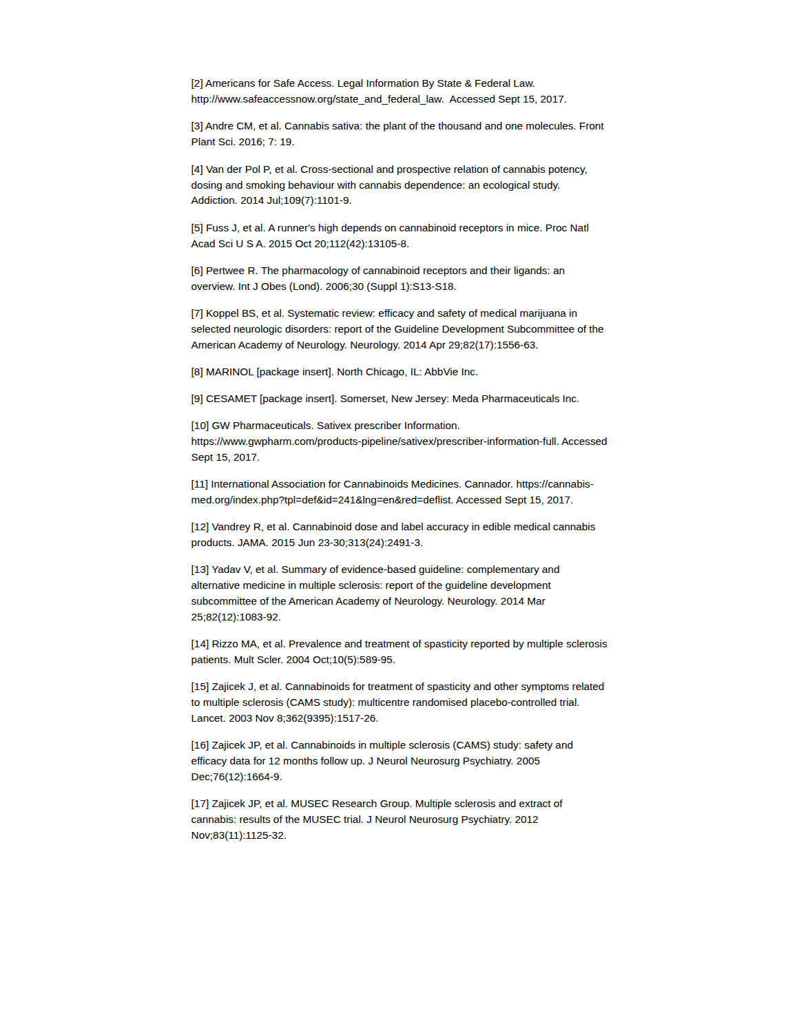[2] Americans for Safe Access. Legal Information By State & Federal Law. http://www.safeaccessnow.org/state_and_federal_law. Accessed Sept 15, 2017.
[3] Andre CM, et al. Cannabis sativa: the plant of the thousand and one molecules. Front Plant Sci. 2016; 7: 19.
[4] Van der Pol P, et al. Cross-sectional and prospective relation of cannabis potency, dosing and smoking behaviour with cannabis dependence: an ecological study. Addiction. 2014 Jul;109(7):1101-9.
[5] Fuss J, et al. A runner's high depends on cannabinoid receptors in mice. Proc Natl Acad Sci U S A. 2015 Oct 20;112(42):13105-8.
[6] Pertwee R. The pharmacology of cannabinoid receptors and their ligands: an overview. Int J Obes (Lond). 2006;30 (Suppl 1):S13-S18.
[7] Koppel BS, et al. Systematic review: efficacy and safety of medical marijuana in selected neurologic disorders: report of the Guideline Development Subcommittee of the American Academy of Neurology. Neurology. 2014 Apr 29;82(17):1556-63.
[8] MARINOL [package insert]. North Chicago, IL: AbbVie Inc.
[9] CESAMET [package insert]. Somerset, New Jersey: Meda Pharmaceuticals Inc.
[10] GW Pharmaceuticals. Sativex prescriber Information. https://www.gwpharm.com/products-pipeline/sativex/prescriber-information-full. Accessed Sept 15, 2017.
[11] International Association for Cannabinoids Medicines. Cannador. https://cannabis-med.org/index.php?tpl=def&id=241&lng=en&red=deflist. Accessed Sept 15, 2017.
[12] Vandrey R, et al. Cannabinoid dose and label accuracy in edible medical cannabis products. JAMA. 2015 Jun 23-30;313(24):2491-3.
[13] Yadav V, et al. Summary of evidence-based guideline: complementary and alternative medicine in multiple sclerosis: report of the guideline development subcommittee of the American Academy of Neurology. Neurology. 2014 Mar 25;82(12):1083-92.
[14] Rizzo MA, et al. Prevalence and treatment of spasticity reported by multiple sclerosis patients. Mult Scler. 2004 Oct;10(5):589-95.
[15] Zajicek J, et al. Cannabinoids for treatment of spasticity and other symptoms related to multiple sclerosis (CAMS study): multicentre randomised placebo-controlled trial. Lancet. 2003 Nov 8;362(9395):1517-26.
[16] Zajicek JP, et al. Cannabinoids in multiple sclerosis (CAMS) study: safety and efficacy data for 12 months follow up. J Neurol Neurosurg Psychiatry. 2005 Dec;76(12):1664-9.
[17] Zajicek JP, et al. MUSEC Research Group. Multiple sclerosis and extract of cannabis: results of the MUSEC trial. J Neurol Neurosurg Psychiatry. 2012 Nov;83(11):1125-32.